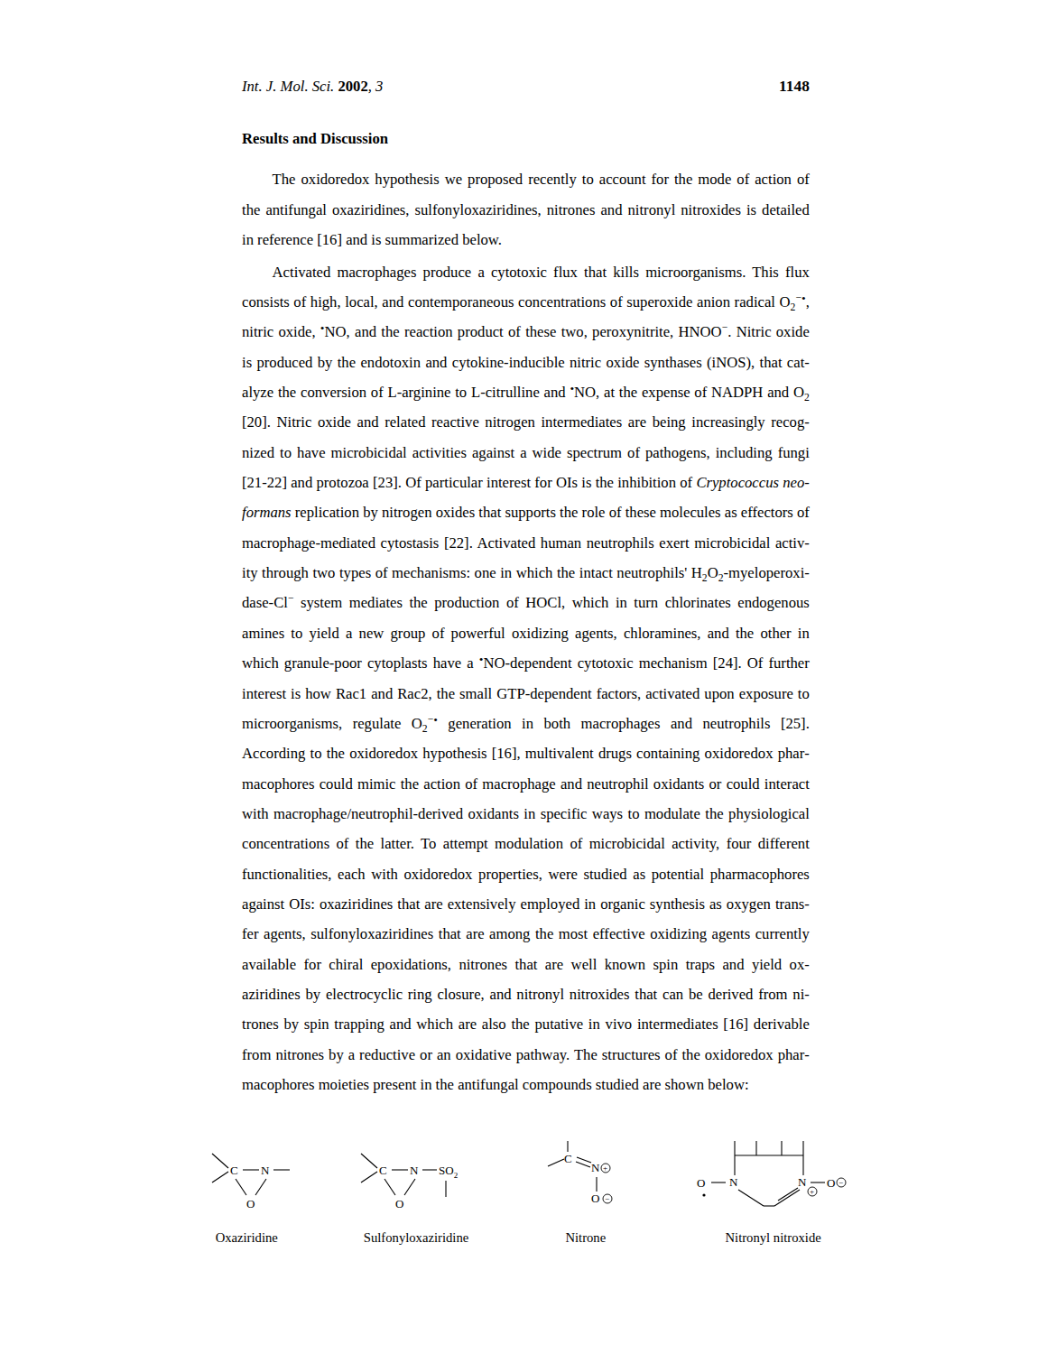Int. J. Mol. Sci. 2002, 3
1148
Results and Discussion
The oxidoredox hypothesis we proposed recently to account for the mode of action of the antifungal oxaziridines, sulfonyloxaziridines, nitrones and nitronyl nitroxides is detailed in reference [16] and is summarized below.
Activated macrophages produce a cytotoxic flux that kills microorganisms. This flux consists of high, local, and contemporaneous concentrations of superoxide anion radical O2−•, nitric oxide, •NO, and the reaction product of these two, peroxynitrite, HNOO−. Nitric oxide is produced by the endotoxin and cytokine-inducible nitric oxide synthases (iNOS), that catalyze the conversion of L-arginine to L-citrulline and •NO, at the expense of NADPH and O2 [20]. Nitric oxide and related reactive nitrogen intermediates are being increasingly recognized to have microbicidal activities against a wide spectrum of pathogens, including fungi [21-22] and protozoa [23]. Of particular interest for OIs is the inhibition of Cryptococcus neoformans replication by nitrogen oxides that supports the role of these molecules as effectors of macrophage-mediated cytostasis [22]. Activated human neutrophils exert microbicidal activity through two types of mechanisms: one in which the intact neutrophils' H2O2-myeloperoxidase-Cl− system mediates the production of HOCl, which in turn chlorinates endogenous amines to yield a new group of powerful oxidizing agents, chloramines, and the other in which granule-poor cytoplasts have a •NO-dependent cytotoxic mechanism [24]. Of further interest is how Rac1 and Rac2, the small GTP-dependent factors, activated upon exposure to microorganisms, regulate O2−• generation in both macrophages and neutrophils [25]. According to the oxidoredox hypothesis [16], multivalent drugs containing oxidoredox pharmacophores could mimic the action of macrophage and neutrophil oxidants or could interact with macrophage/neutrophil-derived oxidants in specific ways to modulate the physiological concentrations of the latter. To attempt modulation of microbicidal activity, four different functionalities, each with oxidoredox properties, were studied as potential pharmacophores against OIs: oxaziridines that are extensively employed in organic synthesis as oxygen transfer agents, sulfonyloxaziridines that are among the most effective oxidizing agents currently available for chiral epoxidations, nitrones that are well known spin traps and yield oxaziridines by electrocyclic ring closure, and nitronyl nitroxides that can be derived from nitrones by spin trapping and which are also the putative in vivo intermediates [16] derivable from nitrones by a reductive or an oxidative pathway. The structures of the oxidoredox pharmacophores moieties present in the antifungal compounds studied are shown below:
C N O
Oxaziridine
C N SO2 O
Sulfonyloxaziridine
C N + O −
Nitrone
N N O O − +
Nitronyl nitroxide